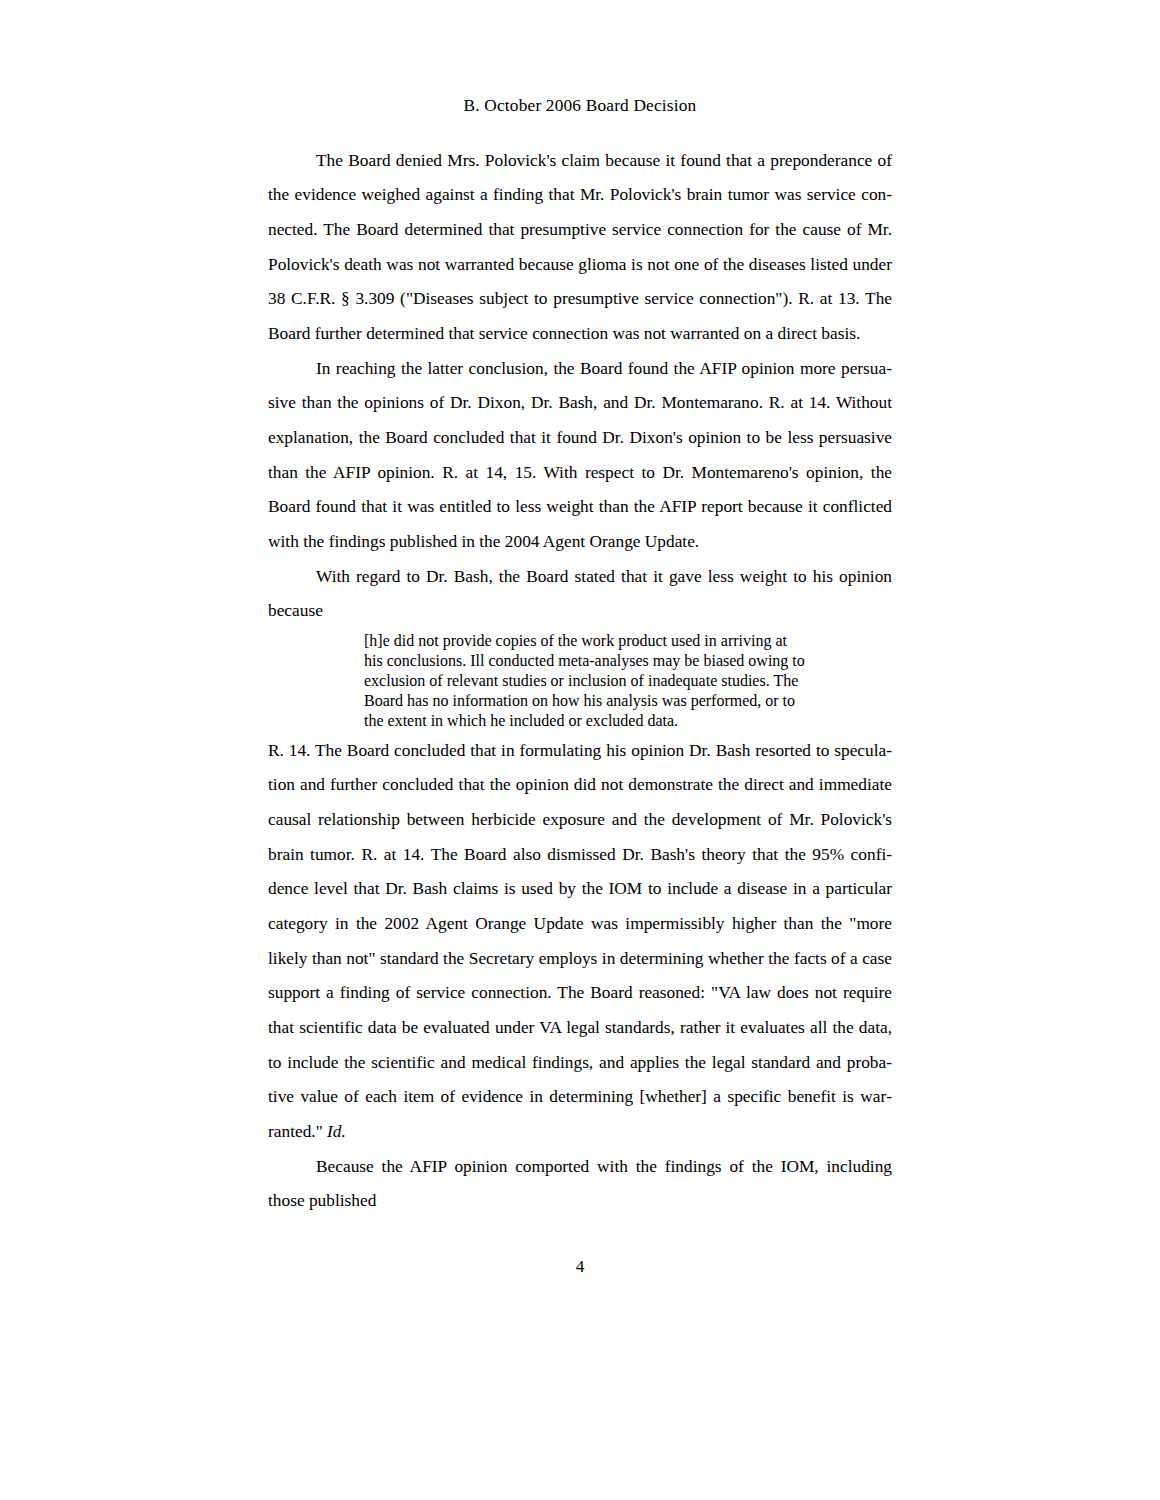B. October 2006 Board Decision
The Board denied Mrs. Polovick's claim because it found that a preponderance of the evidence weighed against a finding that Mr. Polovick's brain tumor was service connected. The Board determined that presumptive service connection for the cause of Mr. Polovick's death was not warranted because glioma is not one of the diseases listed under 38 C.F.R. § 3.309 ("Diseases subject to presumptive service connection"). R. at 13. The Board further determined that service connection was not warranted on a direct basis.
In reaching the latter conclusion, the Board found the AFIP opinion more persuasive than the opinions of Dr. Dixon, Dr. Bash, and Dr. Montemarano. R. at 14. Without explanation, the Board concluded that it found Dr. Dixon's opinion to be less persuasive than the AFIP opinion. R. at 14, 15. With respect to Dr. Montemareno's opinion, the Board found that it was entitled to less weight than the AFIP report because it conflicted with the findings published in the 2004 Agent Orange Update.
With regard to Dr. Bash, the Board stated that it gave less weight to his opinion because
[h]e did not provide copies of the work product used in arriving at his conclusions. Ill conducted meta-analyses may be biased owing to exclusion of relevant studies or inclusion of inadequate studies. The Board has no information on how his analysis was performed, or to the extent in which he included or excluded data.
R. 14. The Board concluded that in formulating his opinion Dr. Bash resorted to speculation and further concluded that the opinion did not demonstrate the direct and immediate causal relationship between herbicide exposure and the development of Mr. Polovick's brain tumor. R. at 14. The Board also dismissed Dr. Bash's theory that the 95% confidence level that Dr. Bash claims is used by the IOM to include a disease in a particular category in the 2002 Agent Orange Update was impermissibly higher than the "more likely than not" standard the Secretary employs in determining whether the facts of a case support a finding of service connection. The Board reasoned: "VA law does not require that scientific data be evaluated under VA legal standards, rather it evaluates all the data, to include the scientific and medical findings, and applies the legal standard and probative value of each item of evidence in determining [whether] a specific benefit is warranted." Id.
Because the AFIP opinion comported with the findings of the IOM, including those published
4